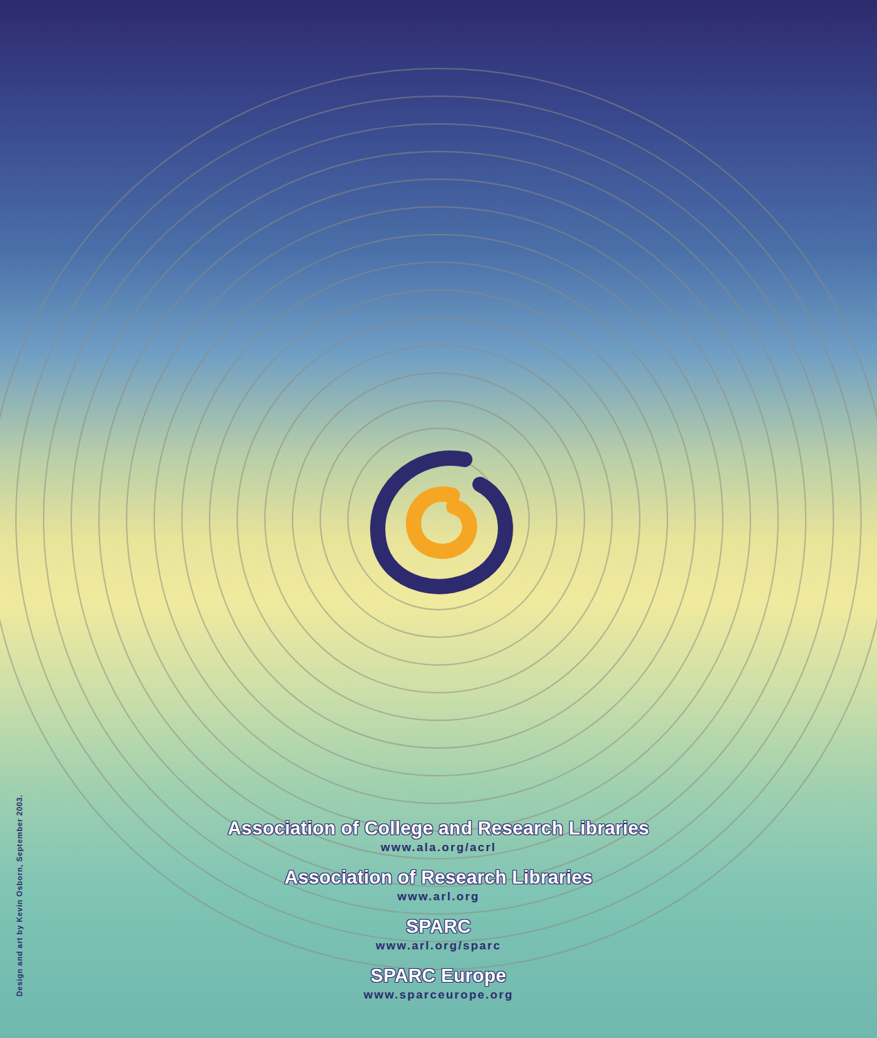Design and art by Kevin Osborn, September 2003.
Association of College and Research Libraries
www.ala.org/acrl
Association of Research Libraries
www.arl.org
SPARC
www.arl.org/sparc
SPARC Europe
www.sparceurope.org